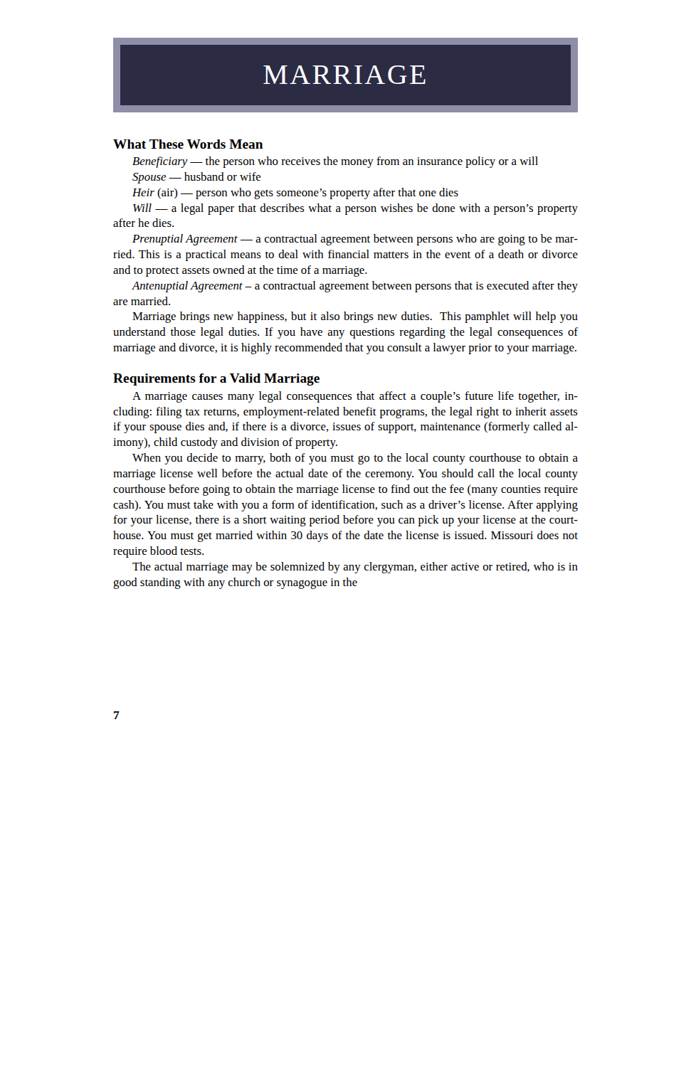Marriage
What These Words Mean
Beneficiary — the person who receives the money from an insurance policy or a will
Spouse — husband or wife
Heir (air) — person who gets someone’s property after that one dies
Will — a legal paper that describes what a person wishes be done with a person’s property after he dies.
Prenuptial Agreement — a contractual agreement between persons who are going to be married. This is a practical means to deal with financial matters in the event of a death or divorce and to protect assets owned at the time of a marriage.
Antenuptial Agreement – a contractual agreement between persons that is executed after they are married.
Marriage brings new happiness, but it also brings new duties. This pamphlet will help you understand those legal duties. If you have any questions regarding the legal consequences of marriage and divorce, it is highly recommended that you consult a lawyer prior to your marriage.
Requirements for a Valid Marriage
A marriage causes many legal consequences that affect a couple’s future life together, including: filing tax returns, employment-related benefit programs, the legal right to inherit assets if your spouse dies and, if there is a divorce, issues of support, maintenance (formerly called alimony), child custody and division of property.
When you decide to marry, both of you must go to the local county courthouse to obtain a marriage license well before the actual date of the ceremony. You should call the local county courthouse before going to obtain the marriage license to find out the fee (many counties require cash). You must take with you a form of identification, such as a driver’s license. After applying for your license, there is a short waiting period before you can pick up your license at the courthouse. You must get married within 30 days of the date the license is issued. Missouri does not require blood tests.
The actual marriage may be solemnized by any clergyman, either active or retired, who is in good standing with any church or synagogue in the
7